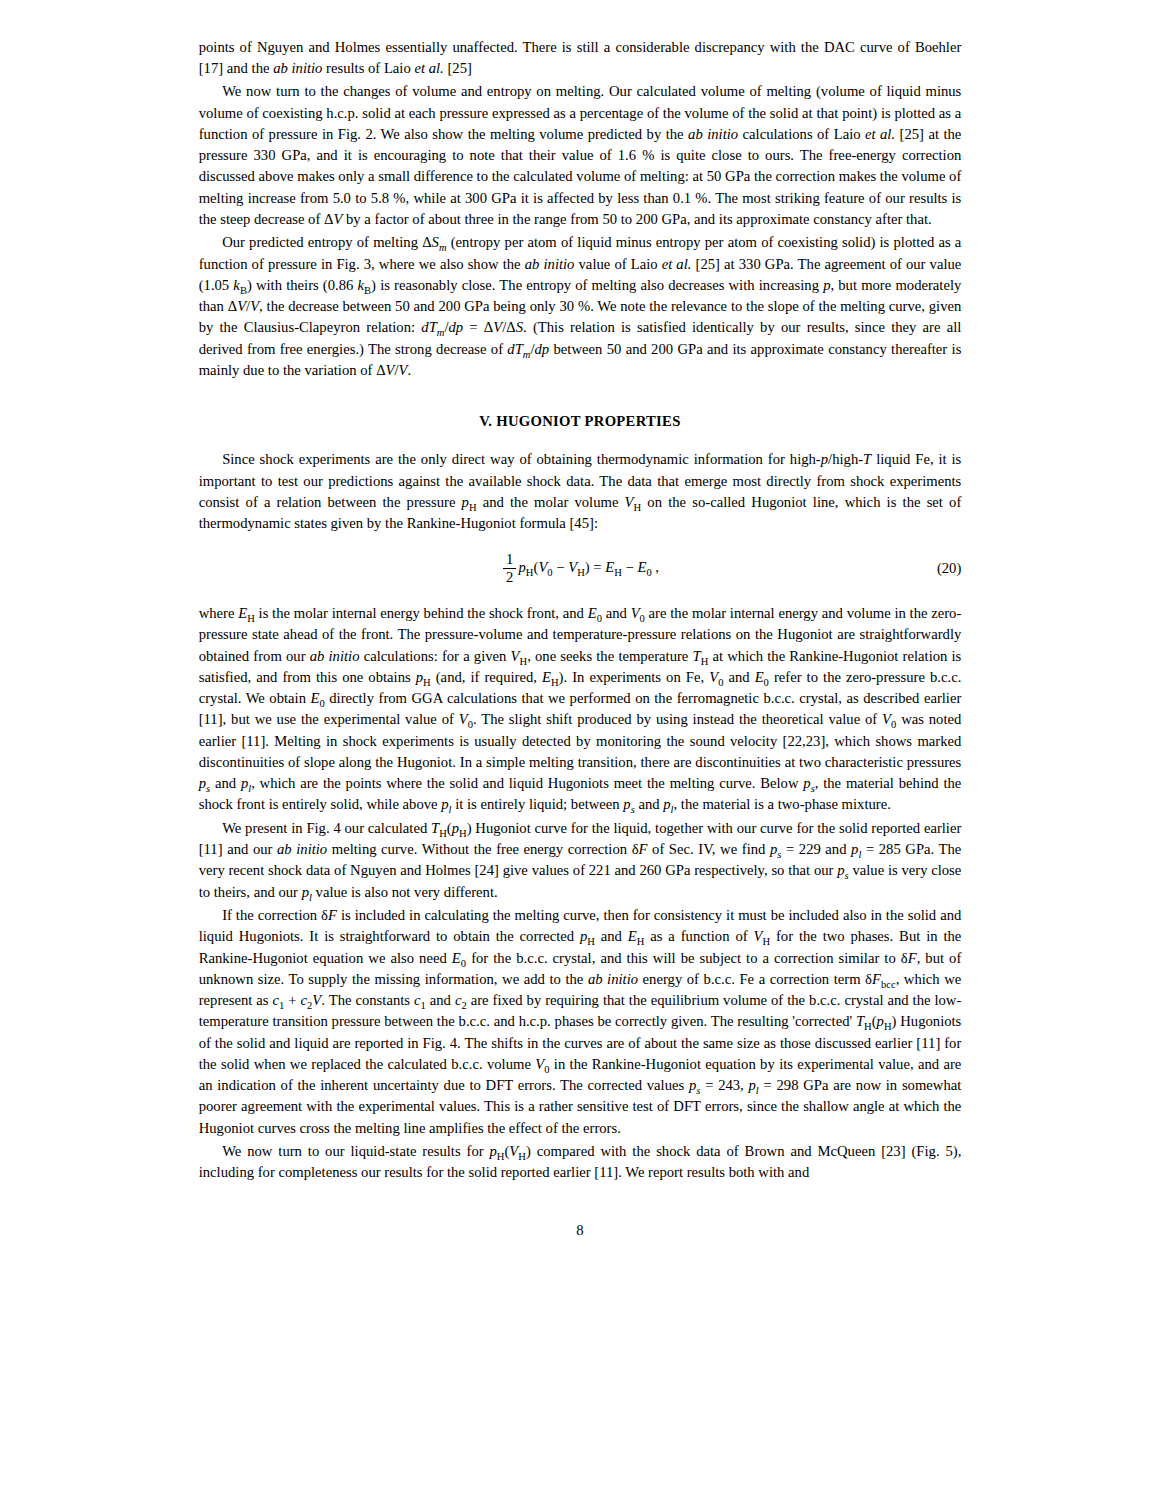points of Nguyen and Holmes essentially unaffected. There is still a considerable discrepancy with the DAC curve of Boehler [17] and the ab initio results of Laio et al. [25]
We now turn to the changes of volume and entropy on melting. Our calculated volume of melting (volume of liquid minus volume of coexisting h.c.p. solid at each pressure expressed as a percentage of the volume of the solid at that point) is plotted as a function of pressure in Fig. 2. We also show the melting volume predicted by the ab initio calculations of Laio et al. [25] at the pressure 330 GPa, and it is encouraging to note that their value of 1.6 % is quite close to ours. The free-energy correction discussed above makes only a small difference to the calculated volume of melting: at 50 GPa the correction makes the volume of melting increase from 5.0 to 5.8 %, while at 300 GPa it is affected by less than 0.1 %. The most striking feature of our results is the steep decrease of ΔV by a factor of about three in the range from 50 to 200 GPa, and its approximate constancy after that.
Our predicted entropy of melting ΔSm (entropy per atom of liquid minus entropy per atom of coexisting solid) is plotted as a function of pressure in Fig. 3, where we also show the ab initio value of Laio et al. [25] at 330 GPa. The agreement of our value (1.05 kB) with theirs (0.86 kB) is reasonably close. The entropy of melting also decreases with increasing p, but more moderately than ΔV/V, the decrease between 50 and 200 GPa being only 30 %. We note the relevance to the slope of the melting curve, given by the Clausius-Clapeyron relation: dTm/dp = ΔV/ΔS. (This relation is satisfied identically by our results, since they are all derived from free energies.) The strong decrease of dTm/dp between 50 and 200 GPa and its approximate constancy thereafter is mainly due to the variation of ΔV/V.
V. HUGONIOT PROPERTIES
Since shock experiments are the only direct way of obtaining thermodynamic information for high-p/high-T liquid Fe, it is important to test our predictions against the available shock data. The data that emerge most directly from shock experiments consist of a relation between the pressure pH and the molar volume VH on the so-called Hugoniot line, which is the set of thermodynamic states given by the Rankine-Hugoniot formula [45]:
12 pH(V0 − VH) = EH − E0 , (20)
where EH is the molar internal energy behind the shock front, and E0 and V0 are the molar internal energy and volume in the zero-pressure state ahead of the front. The pressure-volume and temperature-pressure relations on the Hugoniot are straightforwardly obtained from our ab initio calculations: for a given VH, one seeks the temperature TH at which the Rankine-Hugoniot relation is satisfied, and from this one obtains pH (and, if required, EH). In experiments on Fe, V0 and E0 refer to the zero-pressure b.c.c. crystal. We obtain E0 directly from GGA calculations that we performed on the ferromagnetic b.c.c. crystal, as described earlier [11], but we use the experimental value of V0. The slight shift produced by using instead the theoretical value of V0 was noted earlier [11]. Melting in shock experiments is usually detected by monitoring the sound velocity [22,23], which shows marked discontinuities of slope along the Hugoniot. In a simple melting transition, there are discontinuities at two characteristic pressures ps and pl, which are the points where the solid and liquid Hugoniots meet the melting curve. Below ps, the material behind the shock front is entirely solid, while above pl it is entirely liquid; between ps and pl, the material is a two-phase mixture.
We present in Fig. 4 our calculated TH(pH) Hugoniot curve for the liquid, together with our curve for the solid reported earlier [11] and our ab initio melting curve. Without the free energy correction δF of Sec. IV, we find ps = 229 and pl = 285 GPa. The very recent shock data of Nguyen and Holmes [24] give values of 221 and 260 GPa respectively, so that our ps value is very close to theirs, and our pl value is also not very different.
If the correction δF is included in calculating the melting curve, then for consistency it must be included also in the solid and liquid Hugoniots. It is straightforward to obtain the corrected pH and EH as a function of VH for the two phases. But in the Rankine-Hugoniot equation we also need E0 for the b.c.c. crystal, and this will be subject to a correction similar to δF, but of unknown size. To supply the missing information, we add to the ab initio energy of b.c.c. Fe a correction term δFbcc, which we represent as c1 + c2V. The constants c1 and c2 are fixed by requiring that the equilibrium volume of the b.c.c. crystal and the low-temperature transition pressure between the b.c.c. and h.c.p. phases be correctly given. The resulting 'corrected' TH(pH) Hugoniots of the solid and liquid are reported in Fig. 4. The shifts in the curves are of about the same size as those discussed earlier [11] for the solid when we replaced the calculated b.c.c. volume V0 in the Rankine-Hugoniot equation by its experimental value, and are an indication of the inherent uncertainty due to DFT errors. The corrected values ps = 243, pl = 298 GPa are now in somewhat poorer agreement with the experimental values. This is a rather sensitive test of DFT errors, since the shallow angle at which the Hugoniot curves cross the melting line amplifies the effect of the errors.
We now turn to our liquid-state results for pH(VH) compared with the shock data of Brown and McQueen [23] (Fig. 5), including for completeness our results for the solid reported earlier [11]. We report results both with and
8